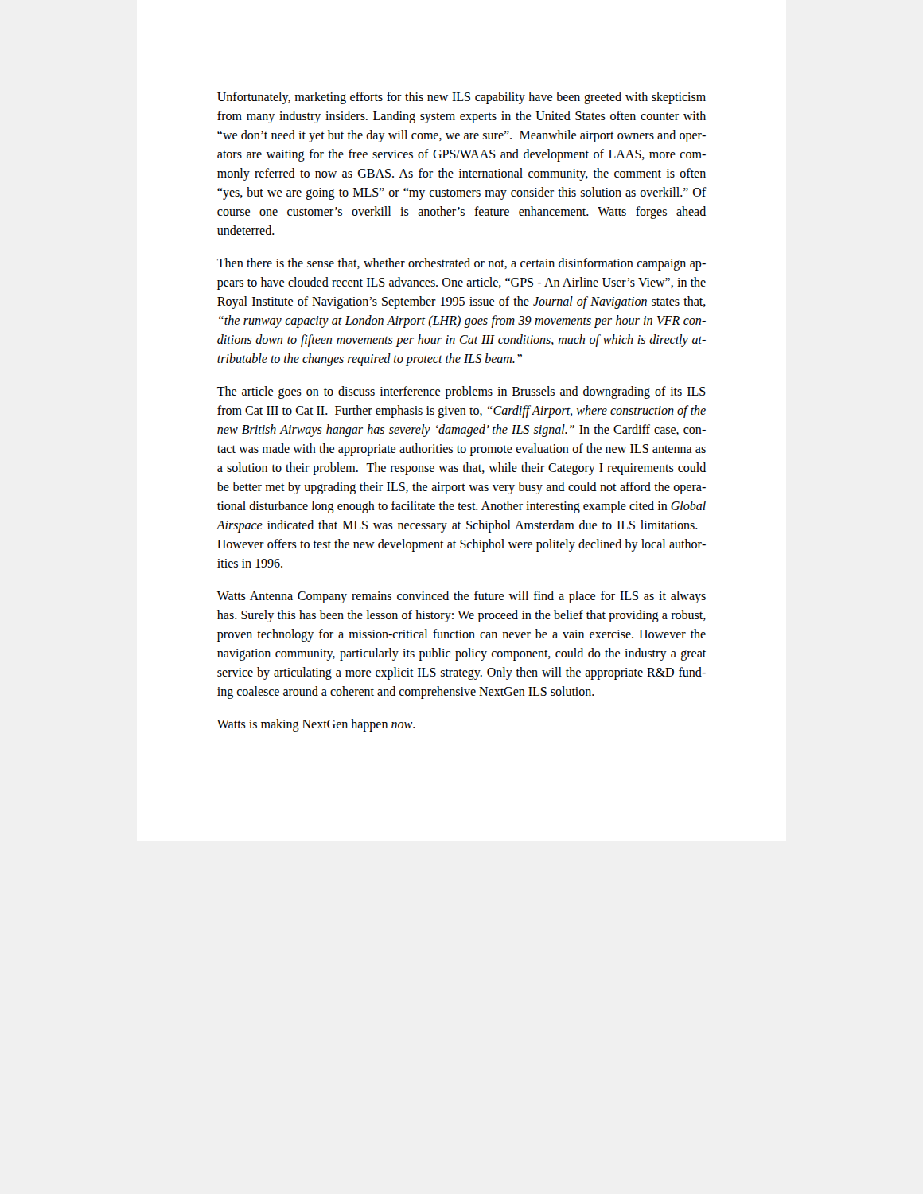Unfortunately, marketing efforts for this new ILS capability have been greeted with skepticism from many industry insiders. Landing system experts in the United States often counter with “we don’t need it yet but the day will come, we are sure”. Meanwhile airport owners and operators are waiting for the free services of GPS/WAAS and development of LAAS, more commonly referred to now as GBAS. As for the international community, the comment is often “yes, but we are going to MLS” or “my customers may consider this solution as overkill.” Of course one customer’s overkill is another’s feature enhancement. Watts forges ahead undeterred.
Then there is the sense that, whether orchestrated or not, a certain disinformation campaign appears to have clouded recent ILS advances. One article, “GPS - An Airline User’s View”, in the Royal Institute of Navigation’s September 1995 issue of the Journal of Navigation states that, “the runway capacity at London Airport (LHR) goes from 39 movements per hour in VFR conditions down to fifteen movements per hour in Cat III conditions, much of which is directly attributable to the changes required to protect the ILS beam.”
The article goes on to discuss interference problems in Brussels and downgrading of its ILS from Cat III to Cat II. Further emphasis is given to, “Cardiff Airport, where construction of the new British Airways hangar has severely ‘damaged’ the ILS signal.” In the Cardiff case, contact was made with the appropriate authorities to promote evaluation of the new ILS antenna as a solution to their problem. The response was that, while their Category I requirements could be better met by upgrading their ILS, the airport was very busy and could not afford the operational disturbance long enough to facilitate the test. Another interesting example cited in Global Airspace indicated that MLS was necessary at Schiphol Amsterdam due to ILS limitations. However offers to test the new development at Schiphol were politely declined by local authorities in 1996.
Watts Antenna Company remains convinced the future will find a place for ILS as it always has. Surely this has been the lesson of history: We proceed in the belief that providing a robust, proven technology for a mission-critical function can never be a vain exercise. However the navigation community, particularly its public policy component, could do the industry a great service by articulating a more explicit ILS strategy. Only then will the appropriate R&D funding coalesce around a coherent and comprehensive NextGen ILS solution.
Watts is making NextGen happen now.